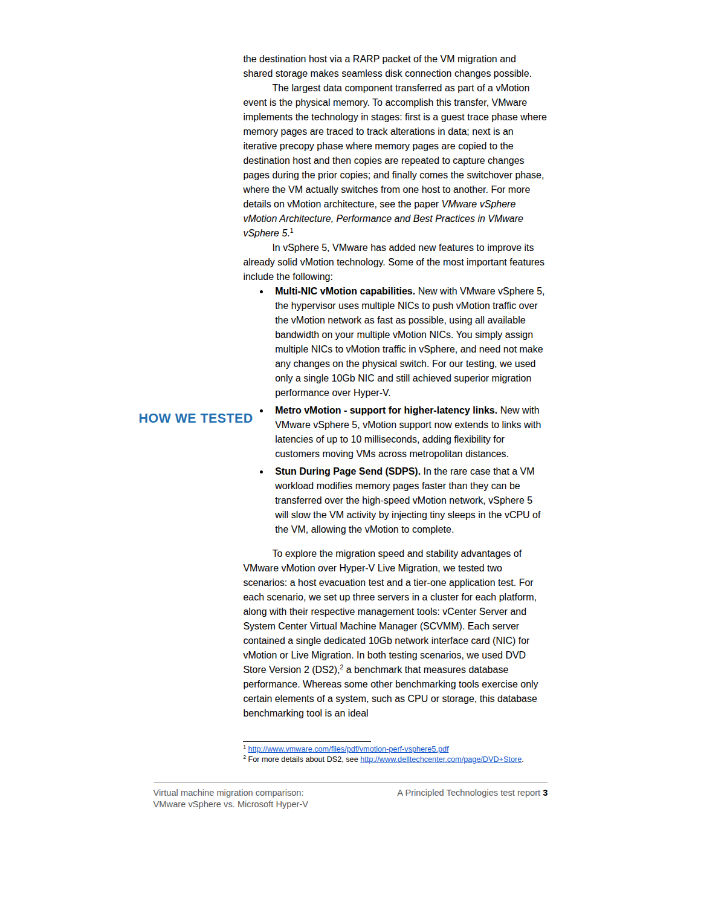the destination host via a RARP packet of the VM migration and shared storage makes seamless disk connection changes possible.
The largest data component transferred as part of a vMotion event is the physical memory. To accomplish this transfer, VMware implements the technology in stages: first is a guest trace phase where memory pages are traced to track alterations in data; next is an iterative precopy phase where memory pages are copied to the destination host and then copies are repeated to capture changes pages during the prior copies; and finally comes the switchover phase, where the VM actually switches from one host to another. For more details on vMotion architecture, see the paper VMware vSphere vMotion Architecture, Performance and Best Practices in VMware vSphere 5.1
In vSphere 5, VMware has added new features to improve its already solid vMotion technology. Some of the most important features include the following:
Multi-NIC vMotion capabilities. New with VMware vSphere 5, the hypervisor uses multiple NICs to push vMotion traffic over the vMotion network as fast as possible, using all available bandwidth on your multiple vMotion NICs. You simply assign multiple NICs to vMotion traffic in vSphere, and need not make any changes on the physical switch. For our testing, we used only a single 10Gb NIC and still achieved superior migration performance over Hyper-V.
Metro vMotion - support for higher-latency links. New with VMware vSphere 5, vMotion support now extends to links with latencies of up to 10 milliseconds, adding flexibility for customers moving VMs across metropolitan distances.
Stun During Page Send (SDPS). In the rare case that a VM workload modifies memory pages faster than they can be transferred over the high-speed vMotion network, vSphere 5 will slow the VM activity by injecting tiny sleeps in the vCPU of the VM, allowing the vMotion to complete.
How we tested
To explore the migration speed and stability advantages of VMware vMotion over Hyper-V Live Migration, we tested two scenarios: a host evacuation test and a tier-one application test. For each scenario, we set up three servers in a cluster for each platform, along with their respective management tools: vCenter Server and System Center Virtual Machine Manager (SCVMM). Each server contained a single dedicated 10Gb network interface card (NIC) for vMotion or Live Migration. In both testing scenarios, we used DVD Store Version 2 (DS2),2 a benchmark that measures database performance. Whereas some other benchmarking tools exercise only certain elements of a system, such as CPU or storage, this database benchmarking tool is an ideal
1 http://www.vmware.com/files/pdf/vmotion-perf-vsphere5.pdf
2 For more details about DS2, see http://www.delltechcenter.com/page/DVD+Store.
Virtual machine migration comparison:
VMware vSphere vs. Microsoft Hyper-V
A Principled Technologies test report 3